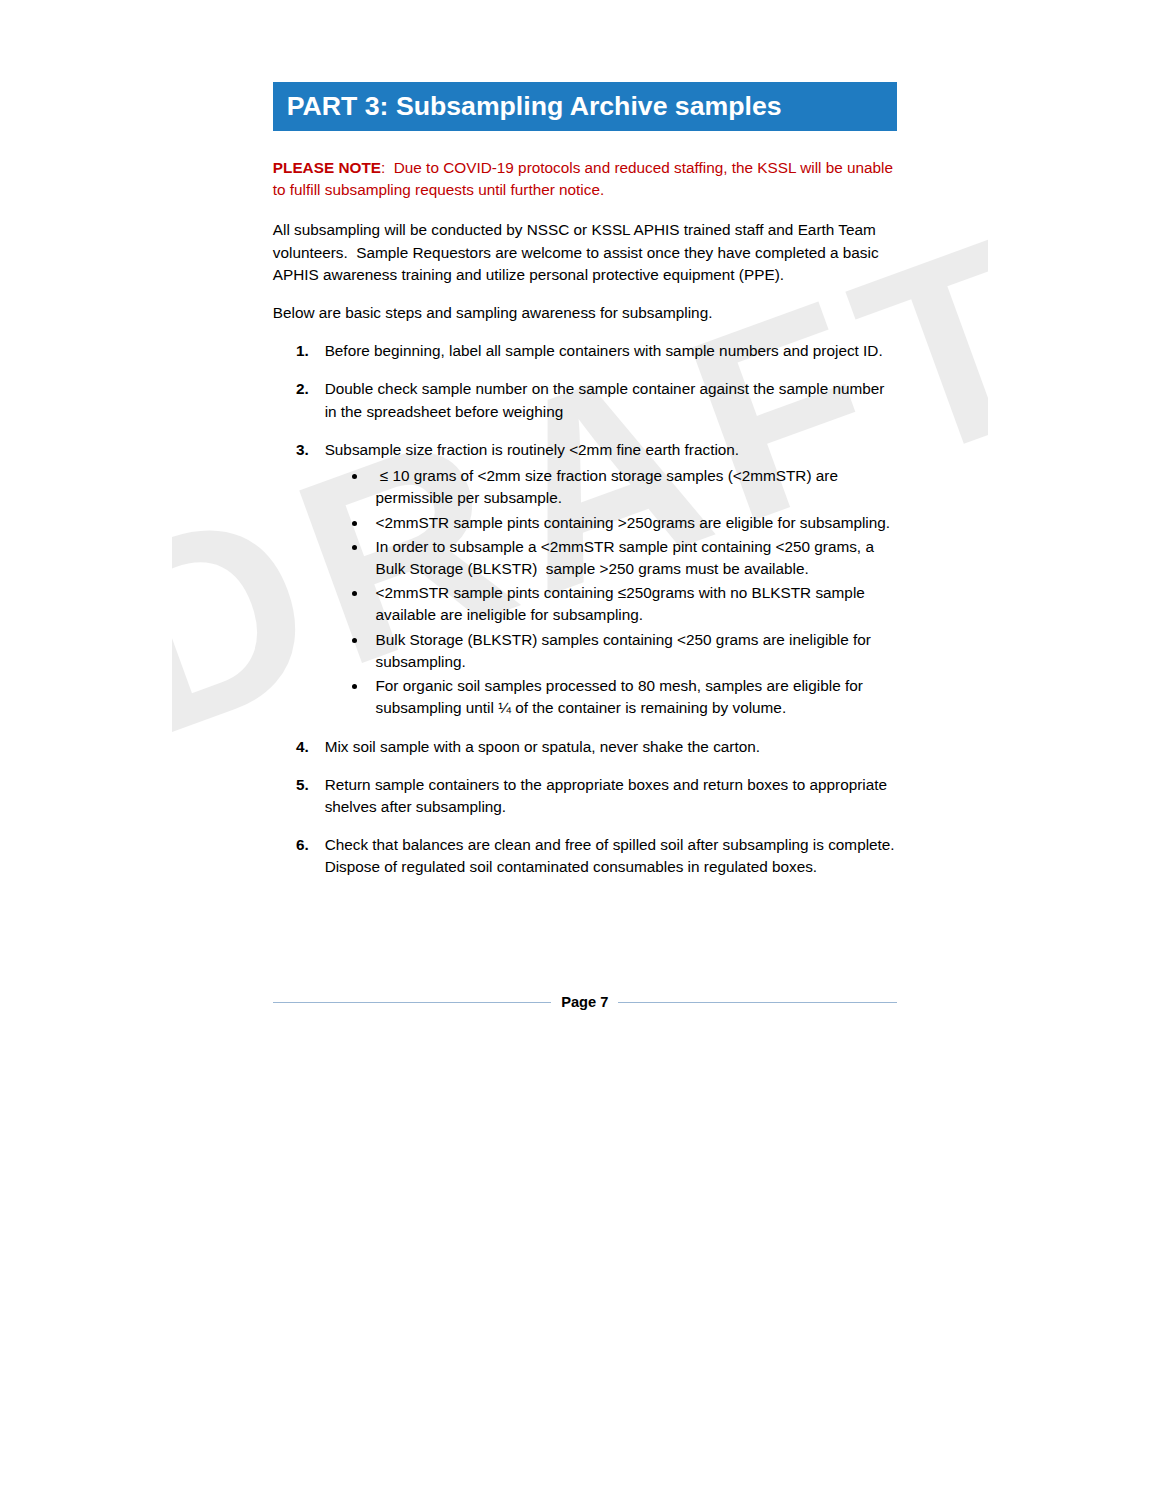DRAFT
PART 3: Subsampling Archive samples
PLEASE NOTE: Due to COVID-19 protocols and reduced staffing, the KSSL will be unable to fulfill subsampling requests until further notice.
All subsampling will be conducted by NSSC or KSSL APHIS trained staff and Earth Team volunteers. Sample Requestors are welcome to assist once they have completed a basic APHIS awareness training and utilize personal protective equipment (PPE).
Below are basic steps and sampling awareness for subsampling.
Before beginning, label all sample containers with sample numbers and project ID.
Double check sample number on the sample container against the sample number in the spreadsheet before weighing
Subsample size fraction is routinely <2mm fine earth fraction.
≤ 10 grams of <2mm size fraction storage samples (<2mmSTR) are permissible per subsample.
<2mmSTR sample pints containing >250grams are eligible for subsampling.
In order to subsample a <2mmSTR sample pint containing <250 grams, a Bulk Storage (BLKSTR) sample >250 grams must be available.
<2mmSTR sample pints containing ≤250grams with no BLKSTR sample available are ineligible for subsampling.
Bulk Storage (BLKSTR) samples containing <250 grams are ineligible for subsampling.
For organic soil samples processed to 80 mesh, samples are eligible for subsampling until ¼ of the container is remaining by volume.
Mix soil sample with a spoon or spatula, never shake the carton.
Return sample containers to the appropriate boxes and return boxes to appropriate shelves after subsampling.
Check that balances are clean and free of spilled soil after subsampling is complete. Dispose of regulated soil contaminated consumables in regulated boxes.
Page 7